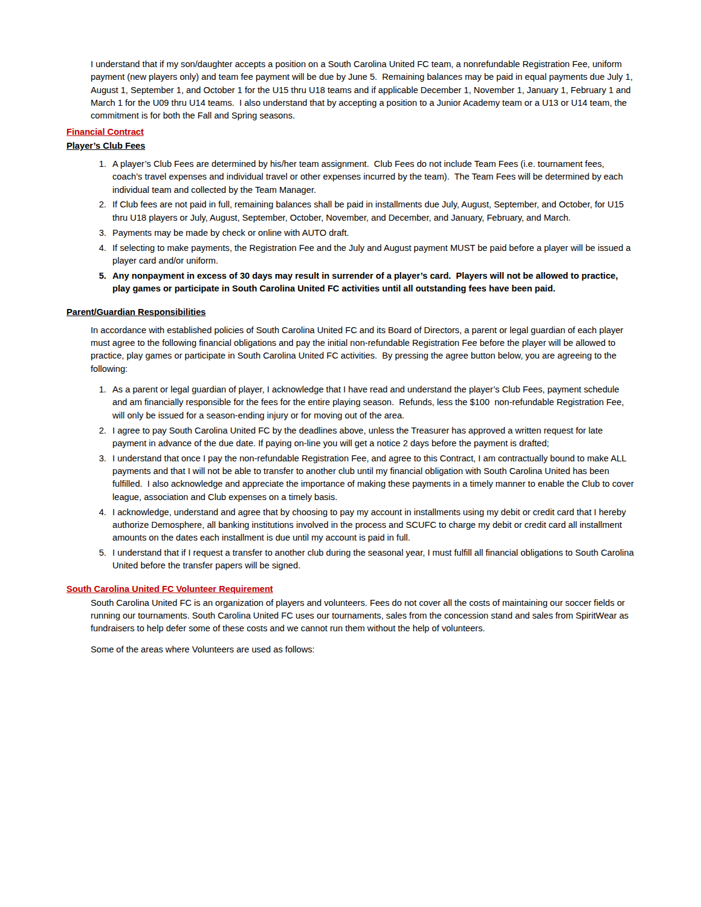I understand that if my son/daughter accepts a position on a South Carolina United FC team, a nonrefundable Registration Fee, uniform payment (new players only) and team fee payment will be due by June 5. Remaining balances may be paid in equal payments due July 1, August 1, September 1, and October 1 for the U15 thru U18 teams and if applicable December 1, November 1, January 1, February 1 and March 1 for the U09 thru U14 teams. I also understand that by accepting a position to a Junior Academy team or a U13 or U14 team, the commitment is for both the Fall and Spring seasons.
Financial Contract
Player’s Club Fees
A player’s Club Fees are determined by his/her team assignment. Club Fees do not include Team Fees (i.e. tournament fees, coach’s travel expenses and individual travel or other expenses incurred by the team). The Team Fees will be determined by each individual team and collected by the Team Manager.
If Club fees are not paid in full, remaining balances shall be paid in installments due July, August, September, and October, for U15 thru U18 players or July, August, September, October, November, and December, and January, February, and March.
Payments may be made by check or online with AUTO draft.
If selecting to make payments, the Registration Fee and the July and August payment MUST be paid before a player will be issued a player card and/or uniform.
Any nonpayment in excess of 30 days may result in surrender of a player’s card. Players will not be allowed to practice, play games or participate in South Carolina United FC activities until all outstanding fees have been paid.
Parent/Guardian Responsibilities
In accordance with established policies of South Carolina United FC and its Board of Directors, a parent or legal guardian of each player must agree to the following financial obligations and pay the initial non-refundable Registration Fee before the player will be allowed to practice, play games or participate in South Carolina United FC activities. By pressing the agree button below, you are agreeing to the following:
As a parent or legal guardian of player, I acknowledge that I have read and understand the player’s Club Fees, payment schedule and am financially responsible for the fees for the entire playing season. Refunds, less the $100 non-refundable Registration Fee, will only be issued for a season-ending injury or for moving out of the area.
I agree to pay South Carolina United FC by the deadlines above, unless the Treasurer has approved a written request for late payment in advance of the due date. If paying on-line you will get a notice 2 days before the payment is drafted;
I understand that once I pay the non-refundable Registration Fee, and agree to this Contract, I am contractually bound to make ALL payments and that I will not be able to transfer to another club until my financial obligation with South Carolina United has been fulfilled. I also acknowledge and appreciate the importance of making these payments in a timely manner to enable the Club to cover league, association and Club expenses on a timely basis.
I acknowledge, understand and agree that by choosing to pay my account in installments using my debit or credit card that I hereby authorize Demosphere, all banking institutions involved in the process and SCUFC to charge my debit or credit card all installment amounts on the dates each installment is due until my account is paid in full.
I understand that if I request a transfer to another club during the seasonal year, I must fulfill all financial obligations to South Carolina United before the transfer papers will be signed.
South Carolina United FC Volunteer Requirement
South Carolina United FC is an organization of players and volunteers. Fees do not cover all the costs of maintaining our soccer fields or running our tournaments. South Carolina United FC uses our tournaments, sales from the concession stand and sales from SpiritWear as fundraisers to help defer some of these costs and we cannot run them without the help of volunteers.
Some of the areas where Volunteers are used as follows: